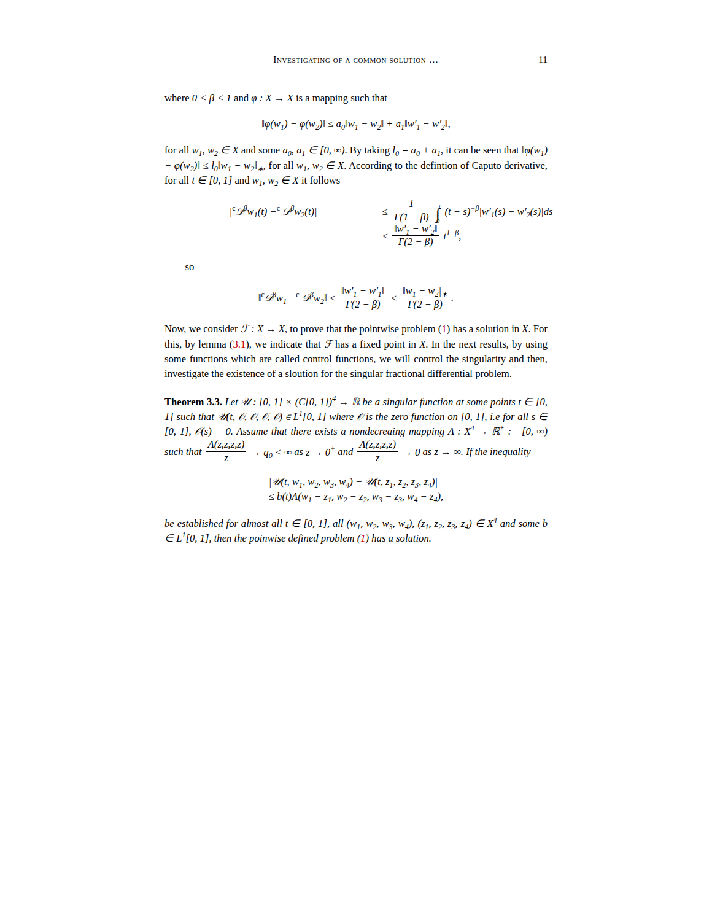Investigating of a common solution … 11
where 0 < β < 1 and φ : X → X is a mapping such that
‖φ(w1) − φ(w2)‖ ≤ a0‖w1 − w2‖ + a1‖w′1 − w′2‖,
for all w1, w2 ∈ X and some a0, a1 ∈ [0, ∞). By taking l0 = a0 + a1, it can be seen that ‖φ(w1) − φ(w2)‖ ≤ l0‖w1 − w2‖∗, for all w1, w2 ∈ X. According to the defintion of Caputo derivative, for all t ∈ [0, 1] and w1, w2 ∈ X it follows
|c𝒟βw1(t) −c 𝒟βw2(t)| ≤ 1 Γ(1 − β) ∫t 0 (t − s)−β|w′1(s) − w′2(s)|ds ≤ ‖w′1 − w′2‖Γ(2 − β) t1−β,
so
‖c𝒟βw1 −c 𝒟βw2‖ ≤ ‖w′1 − w′1‖Γ(2 − β) ≤ ‖w1 − w2|∗Γ(2 − β).
Now, we consider ℱ : X → X, to prove that the pointwise problem (1) has a solution in X. For this, by lemma (3.1), we indicate that ℱ has a fixed point in X. In the next results, by using some functions which are called control functions, we will control the singularity and then, investigate the existence of a sloution for the singular fractional differential problem.
Theorem 3.3. Let 𝒰 : [0, 1] × (C[0, 1])4 → ℝ be a singular function at some points t ∈ [0, 1] such that 𝒰(t, 𝒪, 𝒪, 𝒪, 𝒪) ∈ L1[0, 1] where 𝒪 is the zero function on [0, 1], i.e for all s ∈ [0, 1], 𝒪(s) = 0. Assume that there exists a nondecreaing mapping Λ : X4 → ℝ+ := [0, ∞) such that Λ(z,z,z,z) z → q0 < ∞ as z → 0+ and Λ(z,z,z,z) z → 0 as z → ∞. If the inequality
|𝒰(t, w1, w2, w3, w4) − 𝒰(t, z1, z2, z3, z4)| ≤ b(t)Λ(w1 − z1, w2 − z2, w3 − z3, w4 − z4),
be established for almost all t ∈ [0, 1], all (w1, w2, w3, w4), (z1, z2, z3, z4) ∈ X4 and some b ∈ L1[0, 1], then the poinwise defined problem (1) has a solution.